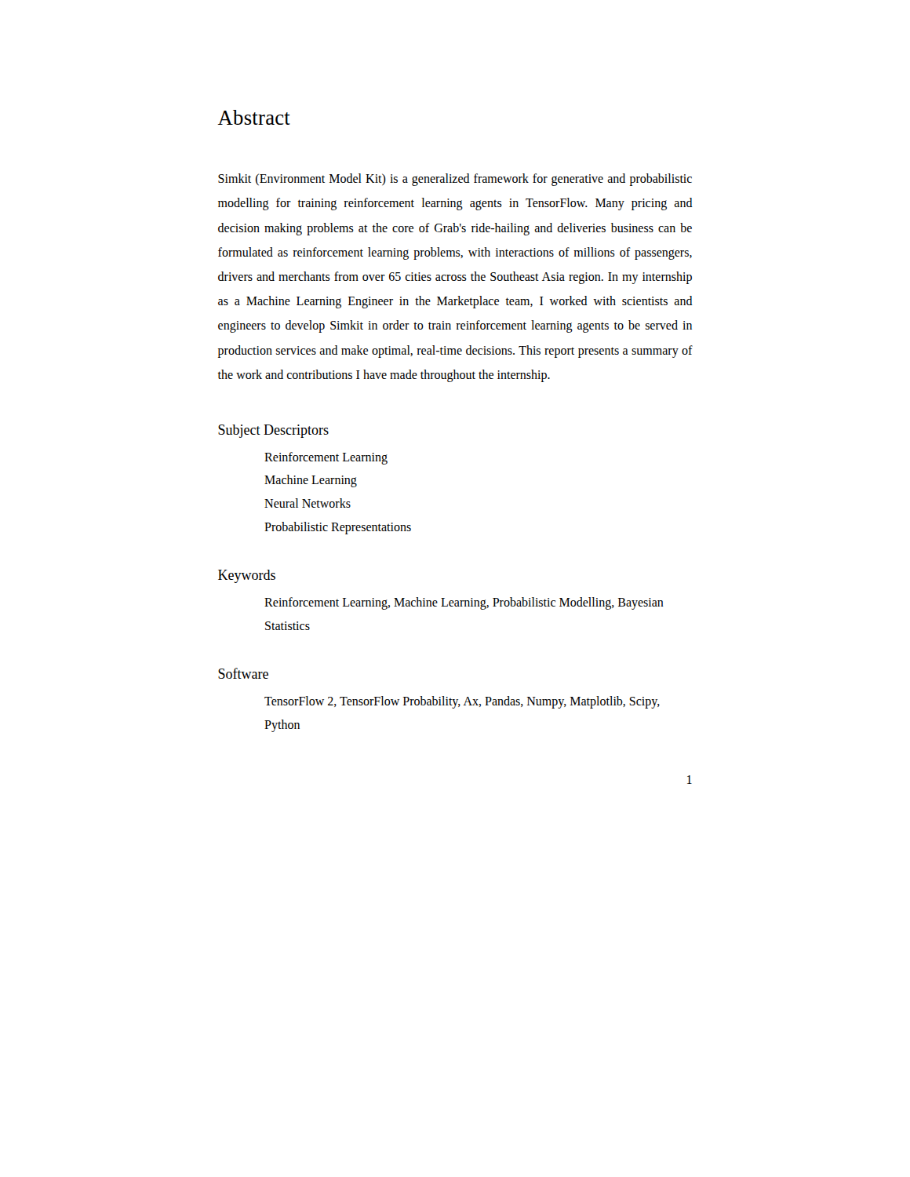Abstract
Simkit (Environment Model Kit) is a generalized framework for generative and probabilistic modelling for training reinforcement learning agents in TensorFlow. Many pricing and decision making problems at the core of Grab's ride-hailing and deliveries business can be formulated as reinforcement learning problems, with interactions of millions of passengers, drivers and merchants from over 65 cities across the Southeast Asia region. In my internship as a Machine Learning Engineer in the Marketplace team, I worked with scientists and engineers to develop Simkit in order to train reinforcement learning agents to be served in production services and make optimal, real-time decisions. This report presents a summary of the work and contributions I have made throughout the internship.
Subject Descriptors
Reinforcement Learning
Machine Learning
Neural Networks
Probabilistic Representations
Keywords
Reinforcement Learning, Machine Learning, Probabilistic Modelling, Bayesian Statistics
Software
TensorFlow 2, TensorFlow Probability, Ax, Pandas, Numpy, Matplotlib, Scipy, Python
1